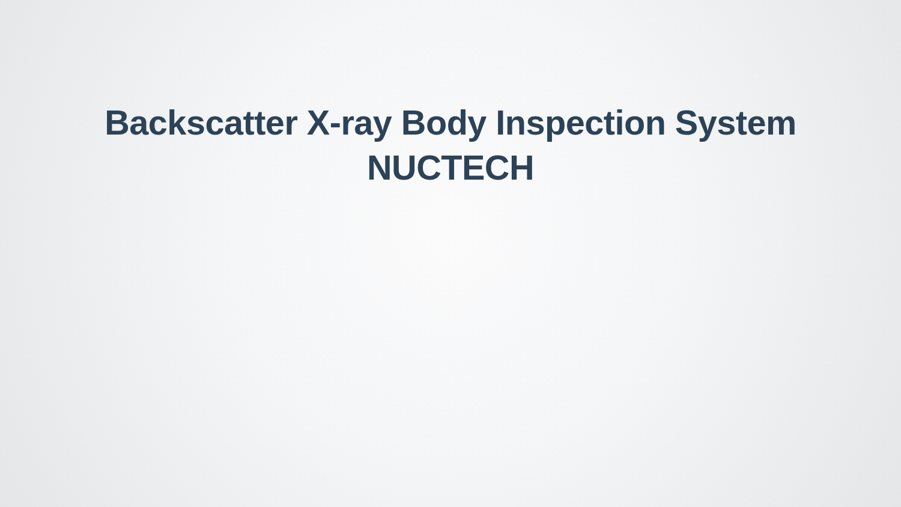Backscatter X-ray Body Inspection System NUCTECH
NUCTECH backscatter X-ray panel body scanner
NUCTECH backscatter X-ray walk-through body inspection portal